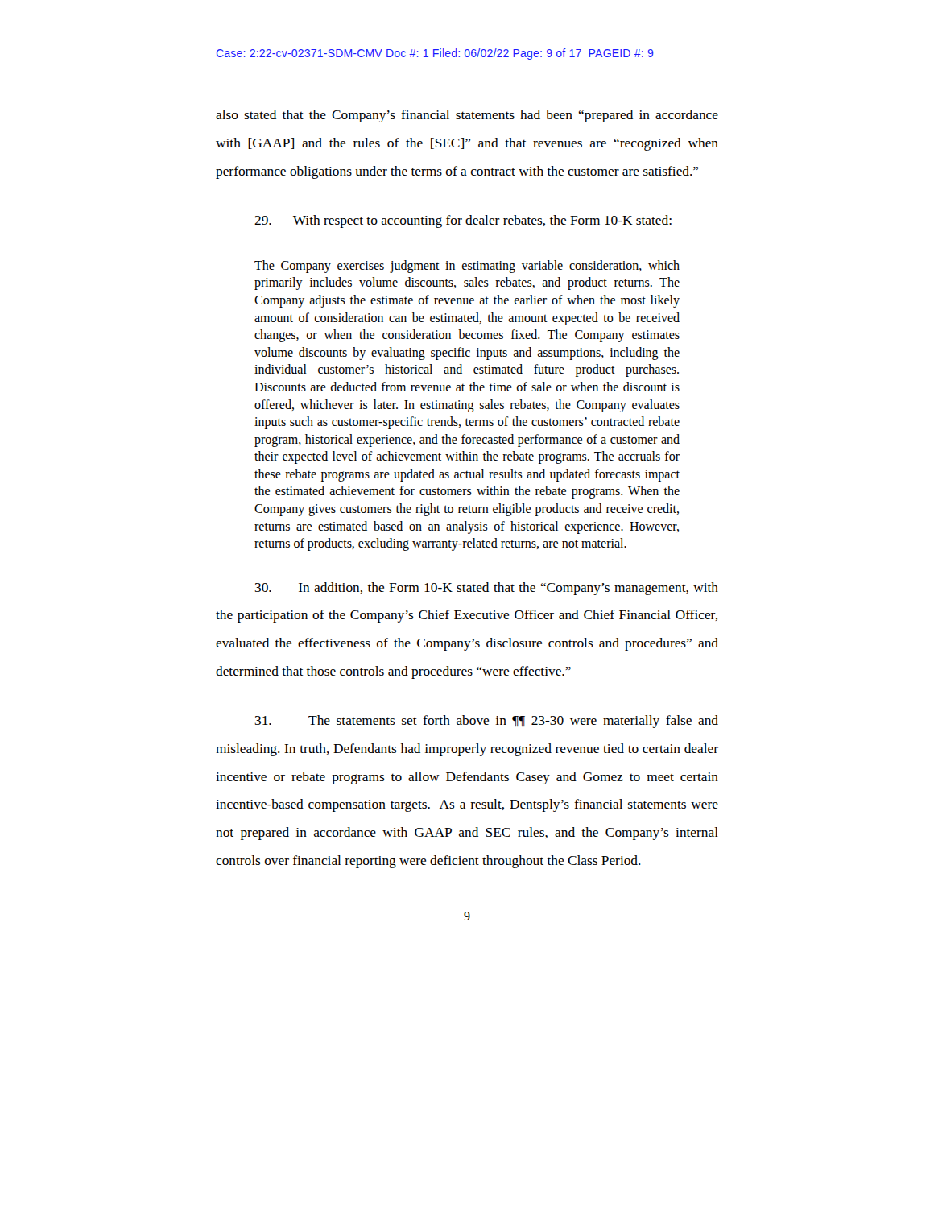Case: 2:22-cv-02371-SDM-CMV Doc #: 1 Filed: 06/02/22 Page: 9 of 17 PAGEID #: 9
also stated that the Company’s financial statements had been “prepared in accordance with [GAAP] and the rules of the [SEC]” and that revenues are “recognized when performance obligations under the terms of a contract with the customer are satisfied.”
29. With respect to accounting for dealer rebates, the Form 10-K stated:
The Company exercises judgment in estimating variable consideration, which primarily includes volume discounts, sales rebates, and product returns. The Company adjusts the estimate of revenue at the earlier of when the most likely amount of consideration can be estimated, the amount expected to be received changes, or when the consideration becomes fixed. The Company estimates volume discounts by evaluating specific inputs and assumptions, including the individual customer’s historical and estimated future product purchases. Discounts are deducted from revenue at the time of sale or when the discount is offered, whichever is later. In estimating sales rebates, the Company evaluates inputs such as customer-specific trends, terms of the customers’ contracted rebate program, historical experience, and the forecasted performance of a customer and their expected level of achievement within the rebate programs. The accruals for these rebate programs are updated as actual results and updated forecasts impact the estimated achievement for customers within the rebate programs. When the Company gives customers the right to return eligible products and receive credit, returns are estimated based on an analysis of historical experience. However, returns of products, excluding warranty-related returns, are not material.
30. In addition, the Form 10-K stated that the “Company’s management, with the participation of the Company’s Chief Executive Officer and Chief Financial Officer, evaluated the effectiveness of the Company’s disclosure controls and procedures” and determined that those controls and procedures “were effective.”
31. The statements set forth above in ¶¶ 23-30 were materially false and misleading. In truth, Defendants had improperly recognized revenue tied to certain dealer incentive or rebate programs to allow Defendants Casey and Gomez to meet certain incentive-based compensation targets. As a result, Dentsply’s financial statements were not prepared in accordance with GAAP and SEC rules, and the Company’s internal controls over financial reporting were deficient throughout the Class Period.
9